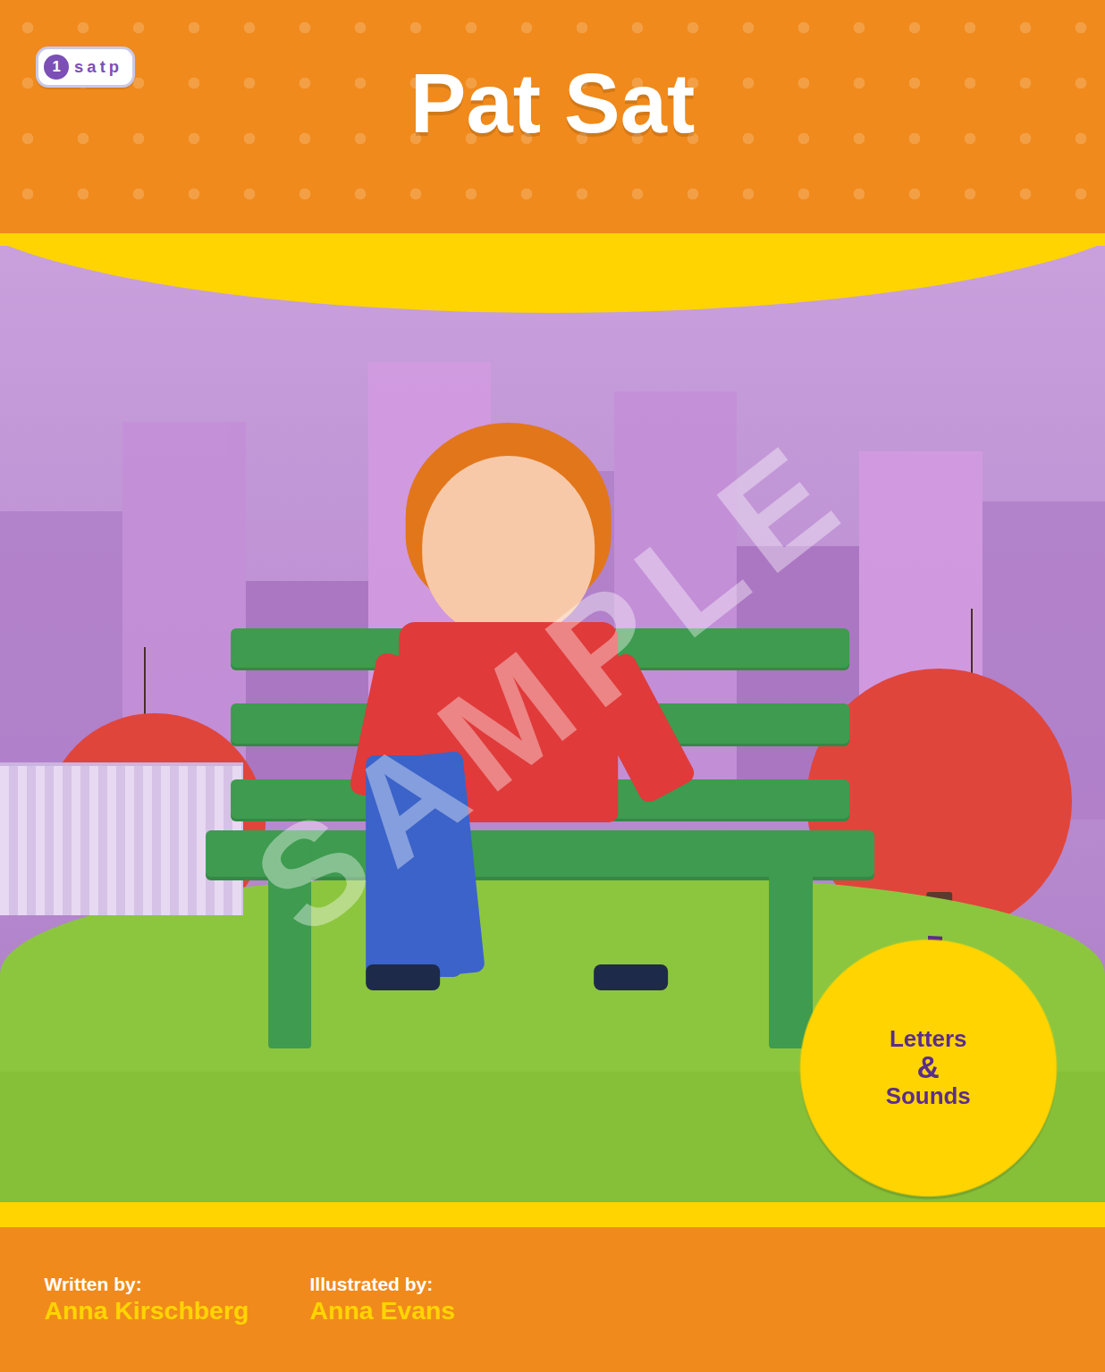1 satp
Pat Sat
Letters & Sounds
Written by: Anna Kirschberg
Illustrated by: Anna Evans
SAMPLE